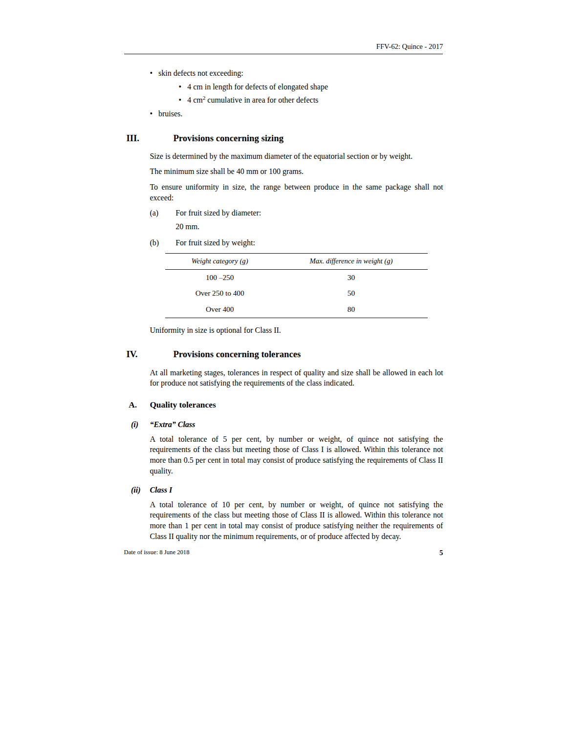FFV-62: Quince - 2017
skin defects not exceeding:
4 cm in length for defects of elongated shape
4 cm2 cumulative in area for other defects
bruises.
III. Provisions concerning sizing
Size is determined by the maximum diameter of the equatorial section or by weight.
The minimum size shall be 40 mm or 100 grams.
To ensure uniformity in size, the range between produce in the same package shall not exceed:
(a)
For fruit sized by diameter:
20 mm.
(b)
For fruit sized by weight:
| Weight category (g) | Max. difference in weight (g) |
| --- | --- |
| 100 –250 | 30 |
| Over 250 to 400 | 50 |
| Over 400 | 80 |
Uniformity in size is optional for Class II.
IV. Provisions concerning tolerances
At all marketing stages, tolerances in respect of quality and size shall be allowed in each lot for produce not satisfying the requirements of the class indicated.
A. Quality tolerances
(i)“Extra” Class
A total tolerance of 5 per cent, by number or weight, of quince not satisfying the requirements of the class but meeting those of Class I is allowed. Within this tolerance not more than 0.5 per cent in total may consist of produce satisfying the requirements of Class II quality.
(ii) Class I
A total tolerance of 10 per cent, by number or weight, of quince not satisfying the requirements of the class but meeting those of Class II is allowed. Within this tolerance not more than 1 per cent in total may consist of produce satisfying neither the requirements of Class II quality nor the minimum requirements, or of produce affected by decay.
Date of issue: 8 June 2018
5